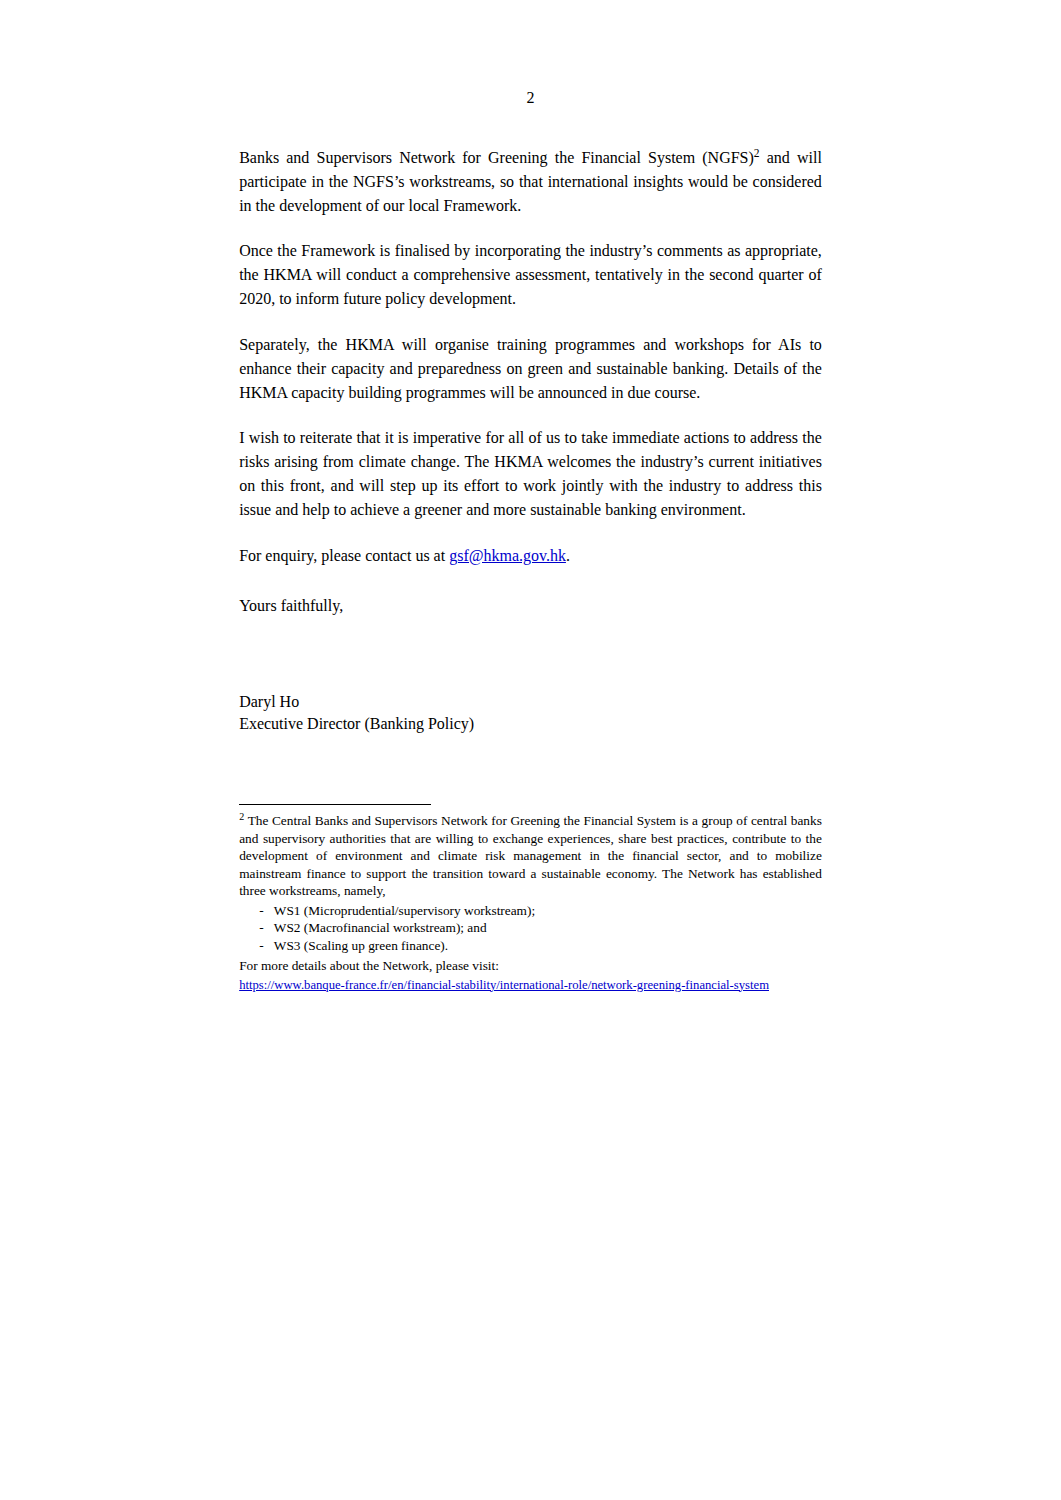2
Banks and Supervisors Network for Greening the Financial System (NGFS)2 and will participate in the NGFS’s workstreams, so that international insights would be considered in the development of our local Framework.
Once the Framework is finalised by incorporating the industry’s comments as appropriate, the HKMA will conduct a comprehensive assessment, tentatively in the second quarter of 2020, to inform future policy development.
Separately, the HKMA will organise training programmes and workshops for AIs to enhance their capacity and preparedness on green and sustainable banking. Details of the HKMA capacity building programmes will be announced in due course.
I wish to reiterate that it is imperative for all of us to take immediate actions to address the risks arising from climate change. The HKMA welcomes the industry’s current initiatives on this front, and will step up its effort to work jointly with the industry to address this issue and help to achieve a greener and more sustainable banking environment.
For enquiry, please contact us at gsf@hkma.gov.hk.
Yours faithfully,
Daryl Ho
Executive Director (Banking Policy)
2 The Central Banks and Supervisors Network for Greening the Financial System is a group of central banks and supervisory authorities that are willing to exchange experiences, share best practices, contribute to the development of environment and climate risk management in the financial sector, and to mobilize mainstream finance to support the transition toward a sustainable economy. The Network has established three workstreams, namely,
WS1 (Microprudential/supervisory workstream);
WS2 (Macrofinancial workstream); and
WS3 (Scaling up green finance).
For more details about the Network, please visit:
https://www.banque-france.fr/en/financial-stability/international-role/network-greening-financial-system